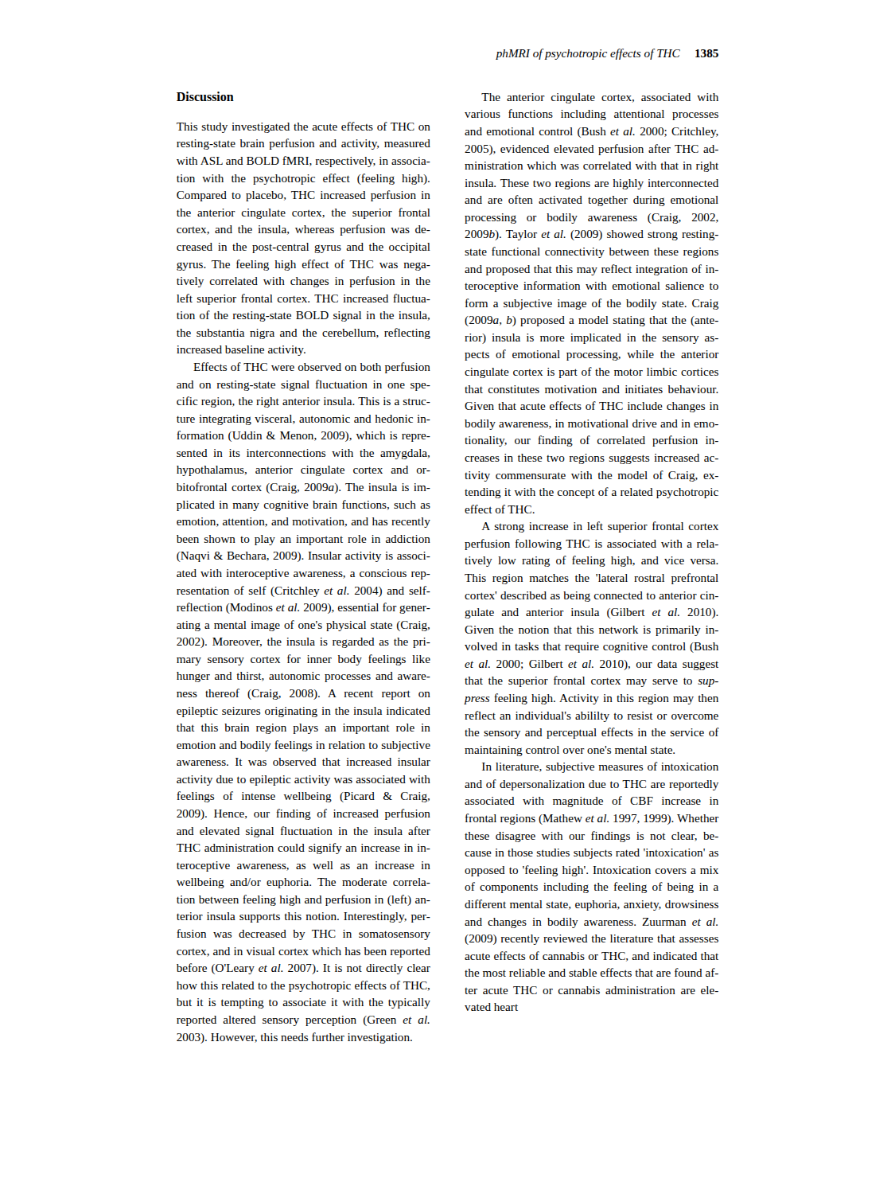phMRI of psychotropic effects of THC 1385
Discussion
This study investigated the acute effects of THC on resting-state brain perfusion and activity, measured with ASL and BOLD fMRI, respectively, in association with the psychotropic effect (feeling high). Compared to placebo, THC increased perfusion in the anterior cingulate cortex, the superior frontal cortex, and the insula, whereas perfusion was decreased in the post-central gyrus and the occipital gyrus. The feeling high effect of THC was negatively correlated with changes in perfusion in the left superior frontal cortex. THC increased fluctuation of the resting-state BOLD signal in the insula, the substantia nigra and the cerebellum, reflecting increased baseline activity.
Effects of THC were observed on both perfusion and on resting-state signal fluctuation in one specific region, the right anterior insula. This is a structure integrating visceral, autonomic and hedonic information (Uddin & Menon, 2009), which is represented in its interconnections with the amygdala, hypothalamus, anterior cingulate cortex and orbitofrontal cortex (Craig, 2009a). The insula is implicated in many cognitive brain functions, such as emotion, attention, and motivation, and has recently been shown to play an important role in addiction (Naqvi & Bechara, 2009). Insular activity is associated with interoceptive awareness, a conscious representation of self (Critchley et al. 2004) and self-reflection (Modinos et al. 2009), essential for generating a mental image of one's physical state (Craig, 2002). Moreover, the insula is regarded as the primary sensory cortex for inner body feelings like hunger and thirst, autonomic processes and awareness thereof (Craig, 2008). A recent report on epileptic seizures originating in the insula indicated that this brain region plays an important role in emotion and bodily feelings in relation to subjective awareness. It was observed that increased insular activity due to epileptic activity was associated with feelings of intense wellbeing (Picard & Craig, 2009). Hence, our finding of increased perfusion and elevated signal fluctuation in the insula after THC administration could signify an increase in interoceptive awareness, as well as an increase in wellbeing and/or euphoria. The moderate correlation between feeling high and perfusion in (left) anterior insula supports this notion. Interestingly, perfusion was decreased by THC in somatosensory cortex, and in visual cortex which has been reported before (O'Leary et al. 2007). It is not directly clear how this related to the psychotropic effects of THC, but it is tempting to associate it with the typically reported altered sensory perception (Green et al. 2003). However, this needs further investigation.
The anterior cingulate cortex, associated with various functions including attentional processes and emotional control (Bush et al. 2000; Critchley, 2005), evidenced elevated perfusion after THC administration which was correlated with that in right insula. These two regions are highly interconnected and are often activated together during emotional processing or bodily awareness (Craig, 2002, 2009b). Taylor et al. (2009) showed strong resting-state functional connectivity between these regions and proposed that this may reflect integration of interoceptive information with emotional salience to form a subjective image of the bodily state. Craig (2009a, b) proposed a model stating that the (anterior) insula is more implicated in the sensory aspects of emotional processing, while the anterior cingulate cortex is part of the motor limbic cortices that constitutes motivation and initiates behaviour. Given that acute effects of THC include changes in bodily awareness, in motivational drive and in emotionality, our finding of correlated perfusion increases in these two regions suggests increased activity commensurate with the model of Craig, extending it with the concept of a related psychotropic effect of THC.
A strong increase in left superior frontal cortex perfusion following THC is associated with a relatively low rating of feeling high, and vice versa. This region matches the 'lateral rostral prefrontal cortex' described as being connected to anterior cingulate and anterior insula (Gilbert et al. 2010). Given the notion that this network is primarily involved in tasks that require cognitive control (Bush et al. 2000; Gilbert et al. 2010), our data suggest that the superior frontal cortex may serve to suppress feeling high. Activity in this region may then reflect an individual's abililty to resist or overcome the sensory and perceptual effects in the service of maintaining control over one's mental state.
In literature, subjective measures of intoxication and of depersonalization due to THC are reportedly associated with magnitude of CBF increase in frontal regions (Mathew et al. 1997, 1999). Whether these disagree with our findings is not clear, because in those studies subjects rated 'intoxication' as opposed to 'feeling high'. Intoxication covers a mix of components including the feeling of being in a different mental state, euphoria, anxiety, drowsiness and changes in bodily awareness. Zuurman et al. (2009) recently reviewed the literature that assesses acute effects of cannabis or THC, and indicated that the most reliable and stable effects that are found after acute THC or cannabis administration are elevated heart